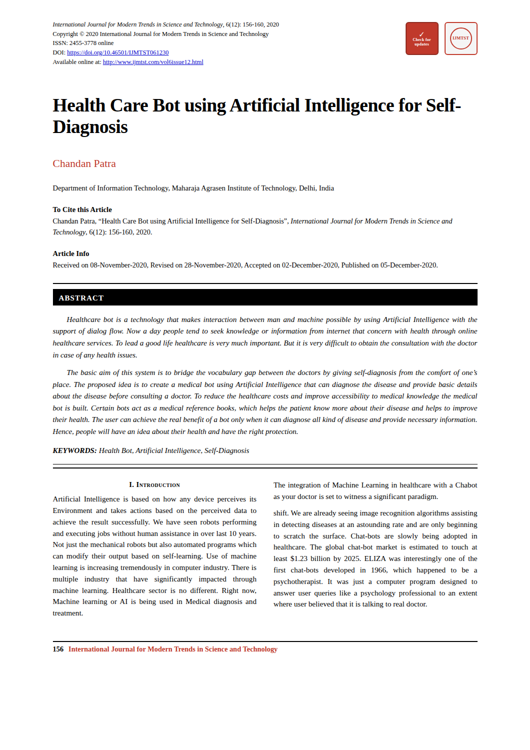International Journal for Modern Trends in Science and Technology, 6(12): 156-160, 2020
Copyright © 2020 International Journal for Modern Trends in Science and Technology
ISSN: 2455-3778 online
DOI: https://doi.org/10.46501/IJMTST061230
Available online at: http://www.ijmtst.com/vol6issue12.html
✓
Check for
updates
IJMTST
Health Care Bot using Artificial Intelligence for Self-Diagnosis
Chandan Patra
Department of Information Technology, Maharaja Agrasen Institute of Technology, Delhi, India
To Cite this Article
Chandan Patra, “Health Care Bot using Artificial Intelligence for Self-Diagnosis”, International Journal for Modern Trends in Science and Technology, 6(12): 156-160, 2020.
Article Info
Received on 08-November-2020, Revised on 28-November-2020, Accepted on 02-December-2020, Published on 05-December-2020.
ABSTRACT
Healthcare bot is a technology that makes interaction between man and machine possible by using Artificial Intelligence with the support of dialog flow. Now a day people tend to seek knowledge or information from internet that concern with health through online healthcare services. To lead a good life healthcare is very much important. But it is very difficult to obtain the consultation with the doctor in case of any health issues.
The basic aim of this system is to bridge the vocabulary gap between the doctors by giving self-diagnosis from the comfort of one’s place. The proposed idea is to create a medical bot using Artificial Intelligence that can diagnose the disease and provide basic details about the disease before consulting a doctor. To reduce the healthcare costs and improve accessibility to medical knowledge the medical bot is built. Certain bots act as a medical reference books, which helps the patient know more about their disease and helps to improve their health. The user can achieve the real benefit of a bot only when it can diagnose all kind of disease and provide necessary information. Hence, people will have an idea about their health and have the right protection.
KEYWORDS: Health Bot, Artificial Intelligence, Self-Diagnosis
I. Introduction
Artificial Intelligence is based on how any device perceives its Environment and takes actions based on the perceived data to achieve the result successfully. We have seen robots performing and executing jobs without human assistance in over last 10 years. Not just the mechanical robots but also automated programs which can modify their output based on self-learning. Use of machine learning is increasing tremendously in computer industry. There is multiple industry that have significantly impacted through machine learning. Healthcare sector is no different. Right now, Machine learning or AI is being used in Medical diagnosis and treatment.
The integration of Machine Learning in healthcare with a Chabot as your doctor is set to witness a significant paradigm.
shift. We are already seeing image recognition algorithms assisting in detecting diseases at an astounding rate and are only beginning to scratch the surface. Chat-bots are slowly being adopted in healthcare. The global chat-bot market is estimated to touch at least $1.23 billion by 2025. ELIZA was interestingly one of the first chat-bots developed in 1966, which happened to be a psychotherapist. It was just a computer program designed to answer user queries like a psychology professional to an extent where user believed that it is talking to real doctor.
156 International Journal for Modern Trends in Science and Technology